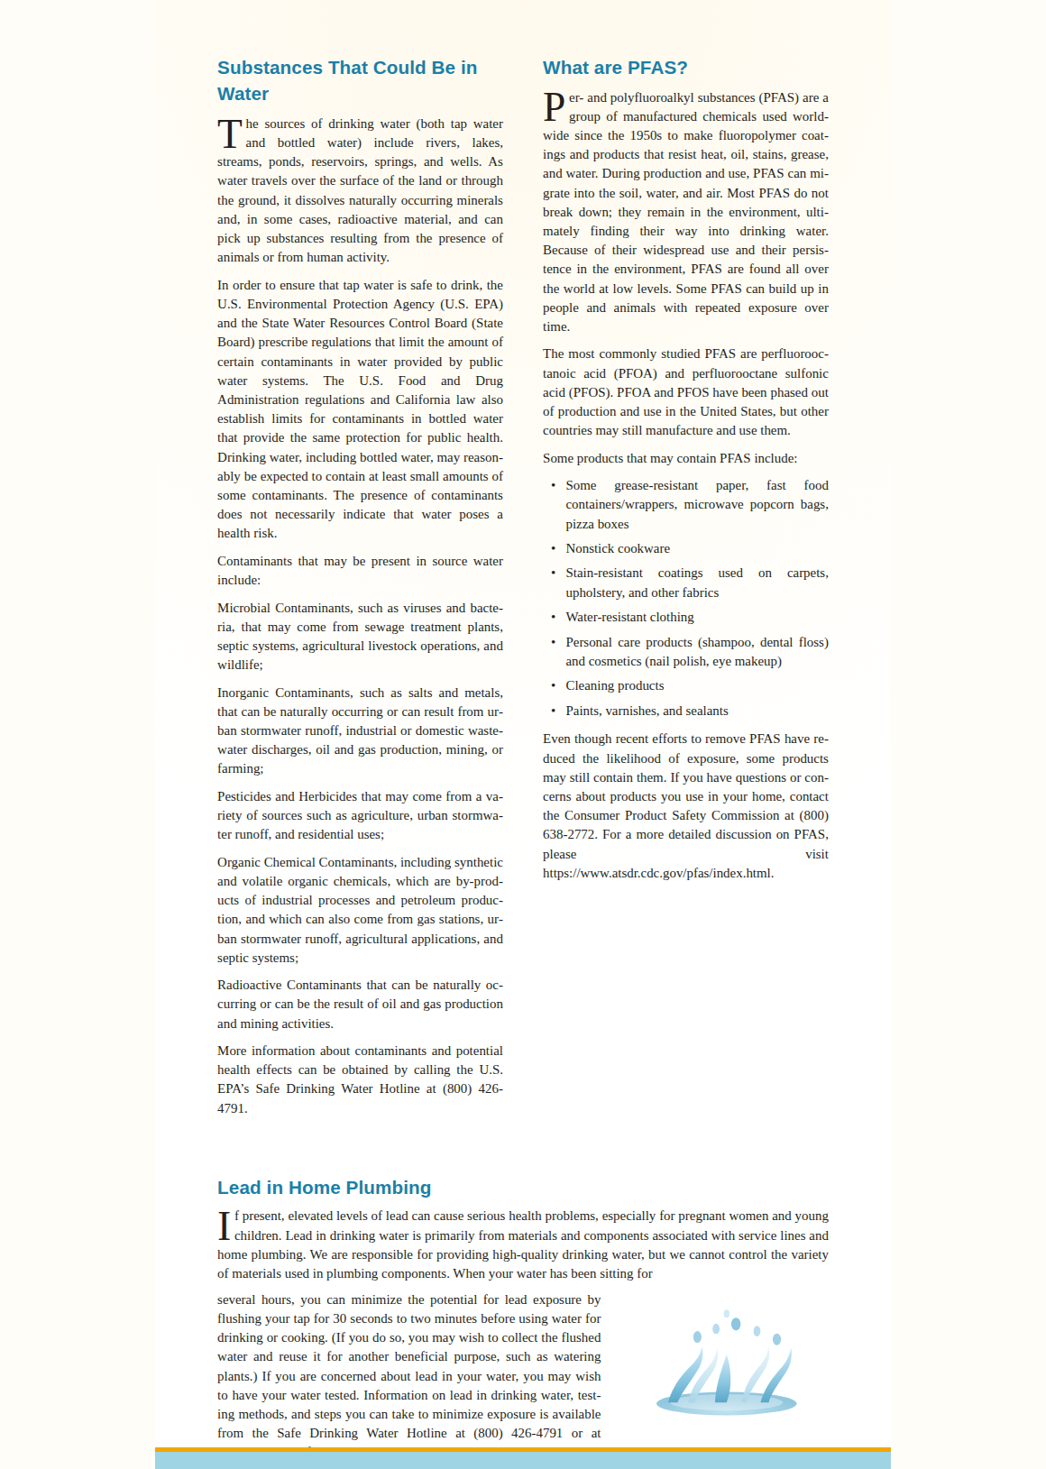Substances That Could Be in Water
The sources of drinking water (both tap water and bottled water) include rivers, lakes, streams, ponds, reservoirs, springs, and wells. As water travels over the surface of the land or through the ground, it dissolves naturally occurring minerals and, in some cases, radioactive material, and can pick up substances resulting from the presence of animals or from human activity.
In order to ensure that tap water is safe to drink, the U.S. Environmental Protection Agency (U.S. EPA) and the State Water Resources Control Board (State Board) prescribe regulations that limit the amount of certain contaminants in water provided by public water systems. The U.S. Food and Drug Administration regulations and California law also establish limits for contaminants in bottled water that provide the same protection for public health. Drinking water, including bottled water, may reasonably be expected to contain at least small amounts of some contaminants. The presence of contaminants does not necessarily indicate that water poses a health risk.
Contaminants that may be present in source water include:
Microbial Contaminants, such as viruses and bacteria, that may come from sewage treatment plants, septic systems, agricultural livestock operations, and wildlife;
Inorganic Contaminants, such as salts and metals, that can be naturally occurring or can result from urban stormwater runoff, industrial or domestic wastewater discharges, oil and gas production, mining, or farming;
Pesticides and Herbicides that may come from a variety of sources such as agriculture, urban stormwater runoff, and residential uses;
Organic Chemical Contaminants, including synthetic and volatile organic chemicals, which are by-products of industrial processes and petroleum production, and which can also come from gas stations, urban stormwater runoff, agricultural applications, and septic systems;
Radioactive Contaminants that can be naturally occurring or can be the result of oil and gas production and mining activities.
More information about contaminants and potential health effects can be obtained by calling the U.S. EPA’s Safe Drinking Water Hotline at (800) 426-4791.
What are PFAS?
Per- and polyfluoroalkyl substances (PFAS) are a group of manufactured chemicals used worldwide since the 1950s to make fluoropolymer coatings and products that resist heat, oil, stains, grease, and water. During production and use, PFAS can migrate into the soil, water, and air. Most PFAS do not break down; they remain in the environment, ultimately finding their way into drinking water. Because of their widespread use and their persistence in the environment, PFAS are found all over the world at low levels. Some PFAS can build up in people and animals with repeated exposure over time.
The most commonly studied PFAS are perfluorooctanoic acid (PFOA) and perfluorooctane sulfonic acid (PFOS). PFOA and PFOS have been phased out of production and use in the United States, but other countries may still manufacture and use them.
Some products that may contain PFAS include:
Some grease-resistant paper, fast food containers/wrappers, microwave popcorn bags, pizza boxes
Nonstick cookware
Stain-resistant coatings used on carpets, upholstery, and other fabrics
Water-resistant clothing
Personal care products (shampoo, dental floss) and cosmetics (nail polish, eye makeup)
Cleaning products
Paints, varnishes, and sealants
Even though recent efforts to remove PFAS have reduced the likelihood of exposure, some products may still contain them. If you have questions or concerns about products you use in your home, contact the Consumer Product Safety Commission at (800) 638-2772. For a more detailed discussion on PFAS, please visit https://www.atsdr.cdc.gov/pfas/index.html.
Lead in Home Plumbing
If present, elevated levels of lead can cause serious health problems, especially for pregnant women and young children. Lead in drinking water is primarily from materials and components associated with service lines and home plumbing. We are responsible for providing high-quality drinking water, but we cannot control the variety of materials used in plumbing components. When your water has been sitting for
several hours, you can minimize the potential for lead exposure by flushing your tap for 30 seconds to two minutes before using water for drinking or cooking. (If you do so, you may wish to collect the flushed water and reuse it for another beneficial purpose, such as watering plants.) If you are concerned about lead in your water, you may wish to have your water tested. Information on lead in drinking water, testing methods, and steps you can take to minimize exposure is available from the Safe Drinking Water Hotline at (800) 426-4791 or at www.epa.gov/safewater/lead.